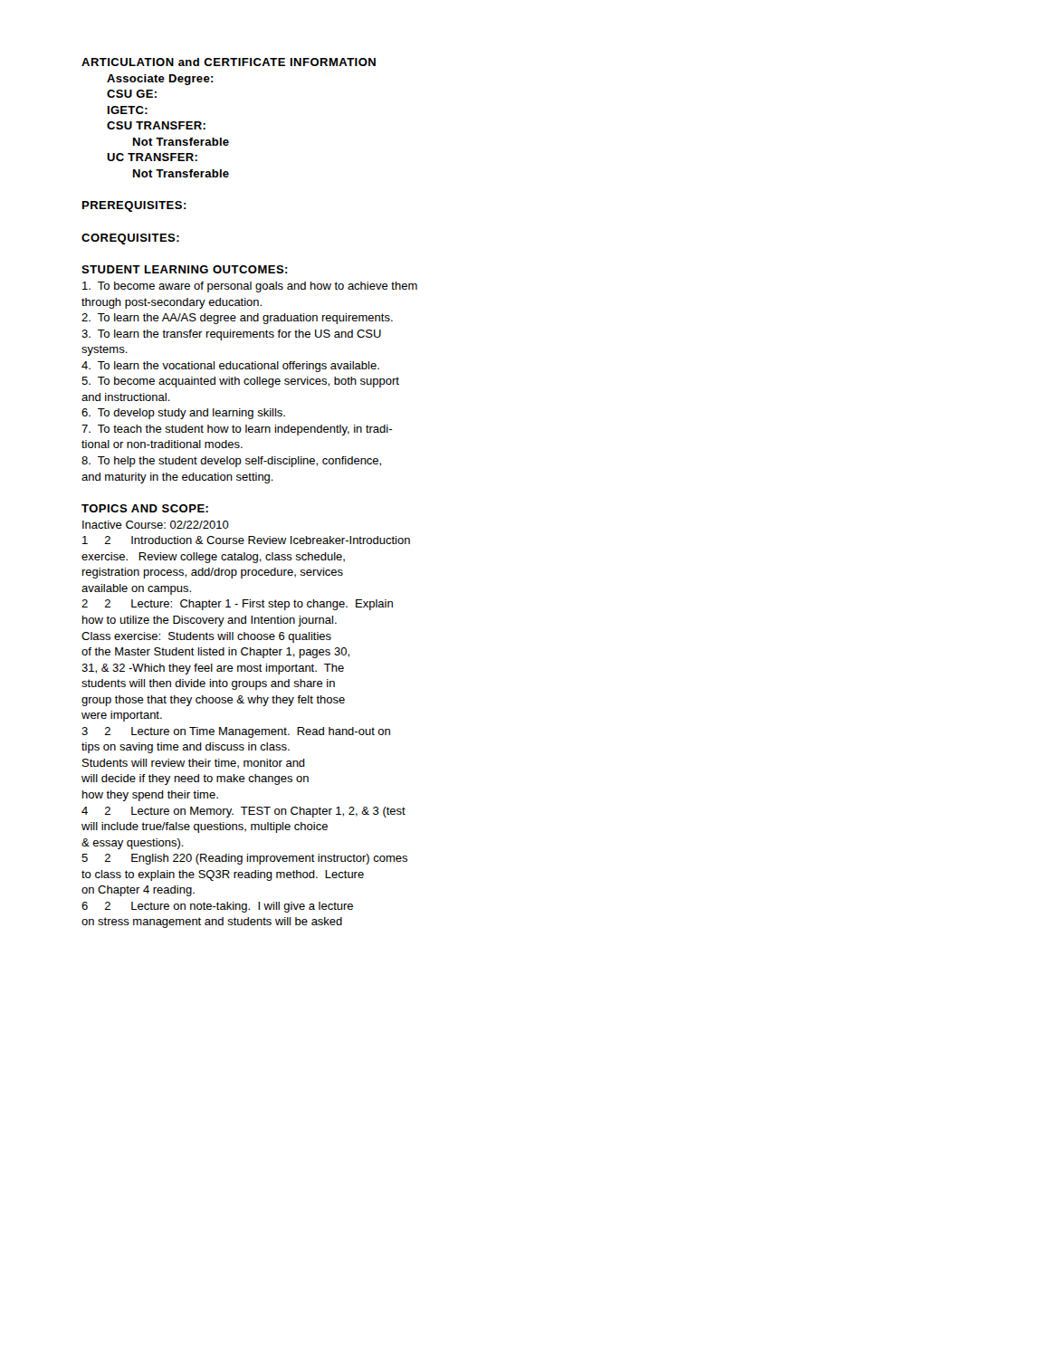ARTICULATION and CERTIFICATE INFORMATION
Associate Degree:
CSU GE:
IGETC:
CSU TRANSFER:
Not Transferable
UC TRANSFER:
Not Transferable
PREREQUISITES:
COREQUISITES:
STUDENT LEARNING OUTCOMES:
1. To become aware of personal goals and how to achieve them
through post-secondary education.
2. To learn the AA/AS degree and graduation requirements.
3. To learn the transfer requirements for the US and CSU
systems.
4. To learn the vocational educational offerings available.
5. To become acquainted with college services, both support
and instructional.
6. To develop study and learning skills.
7. To teach the student how to learn independently, in tradi-
tional or non-traditional modes.
8. To help the student develop self-discipline, confidence,
and maturity in the education setting.
TOPICS AND SCOPE:
Inactive Course: 02/22/2010
1 2 Introduction & Course Review Icebreaker-Introduction
exercise. Review college catalog, class schedule,
registration process, add/drop procedure, services
available on campus.
2 2 Lecture: Chapter 1 - First step to change. Explain
how to utilize the Discovery and Intention journal.
Class exercise: Students will choose 6 qualities
of the Master Student listed in Chapter 1, pages 30,
31, & 32 -Which they feel are most important. The
students will then divide into groups and share in
group those that they choose & why they felt those
were important.
3 2 Lecture on Time Management. Read hand-out on
tips on saving time and discuss in class.
Students will review their time, monitor and
will decide if they need to make changes on
how they spend their time.
4 2 Lecture on Memory. TEST on Chapter 1, 2, & 3 (test
will include true/false questions, multiple choice
& essay questions).
5 2 English 220 (Reading improvement instructor) comes
to class to explain the SQ3R reading method. Lecture
on Chapter 4 reading.
6 2 Lecture on note-taking. I will give a lecture
on stress management and students will be asked